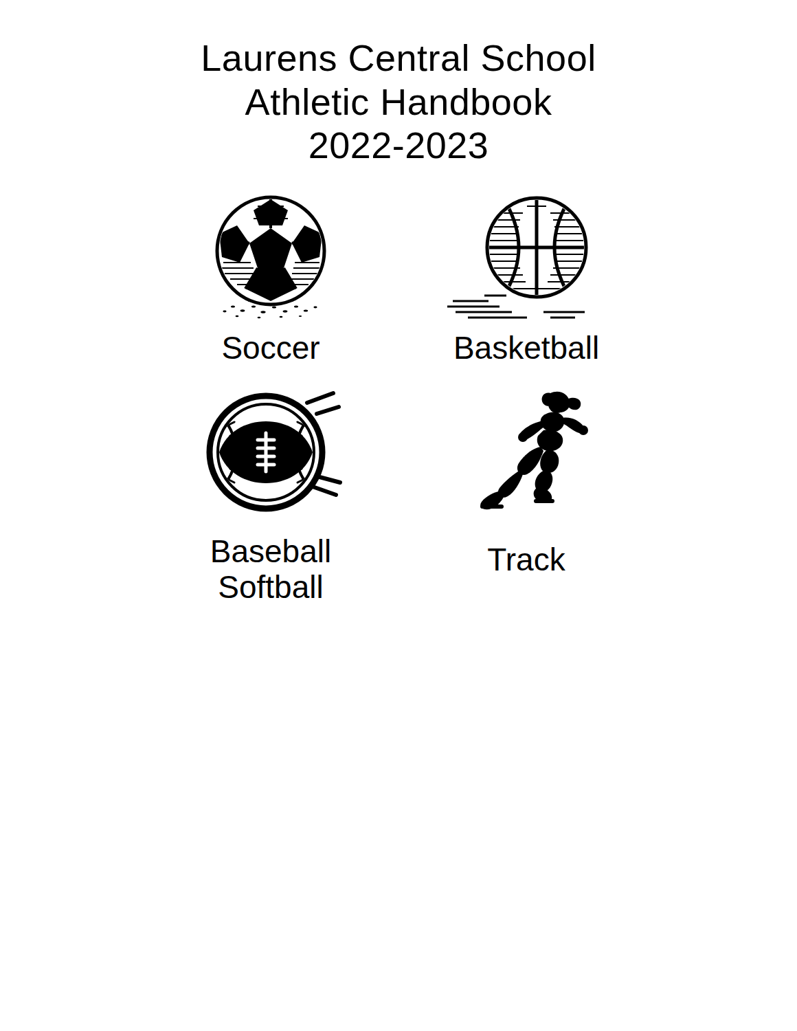Laurens Central School Athletic Handbook 2022-2023
Soccer
Basketball
Baseball Softball
Track